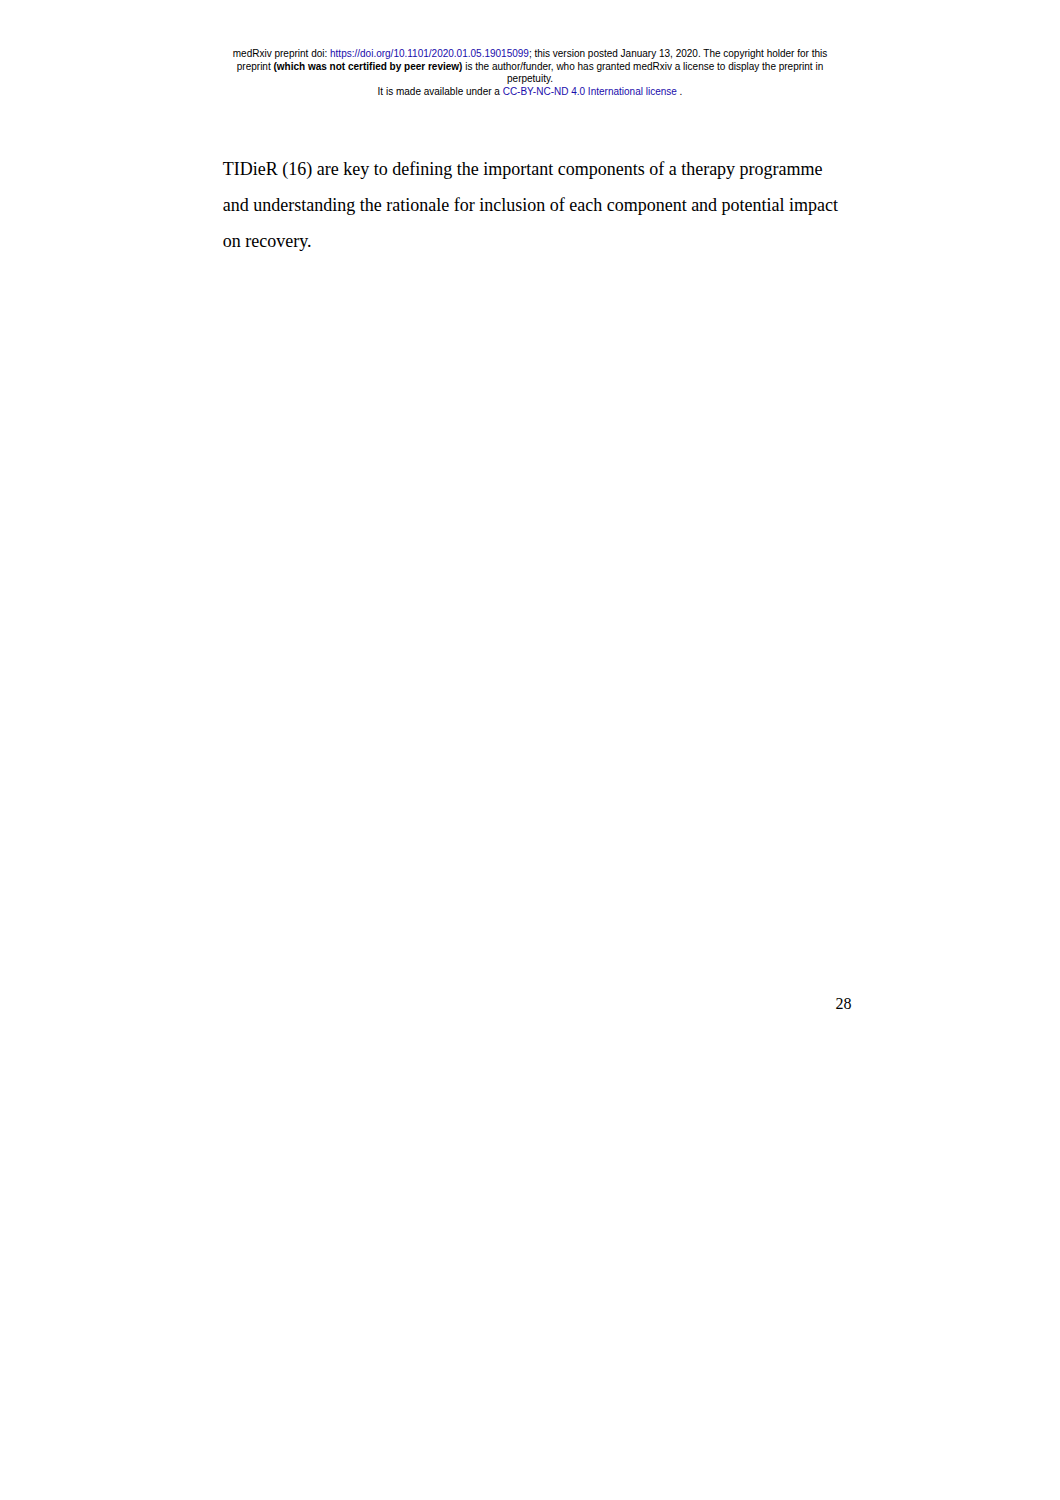medRxiv preprint doi: https://doi.org/10.1101/2020.01.05.19015099; this version posted January 13, 2020. The copyright holder for this
preprint (which was not certified by peer review) is the author/funder, who has granted medRxiv a license to display the preprint in
perpetuity.
It is made available under a CC-BY-NC-ND 4.0 International license .
TIDieR (16) are key to defining the important components of a therapy programme and understanding the rationale for inclusion of each component and potential impact on recovery.
28